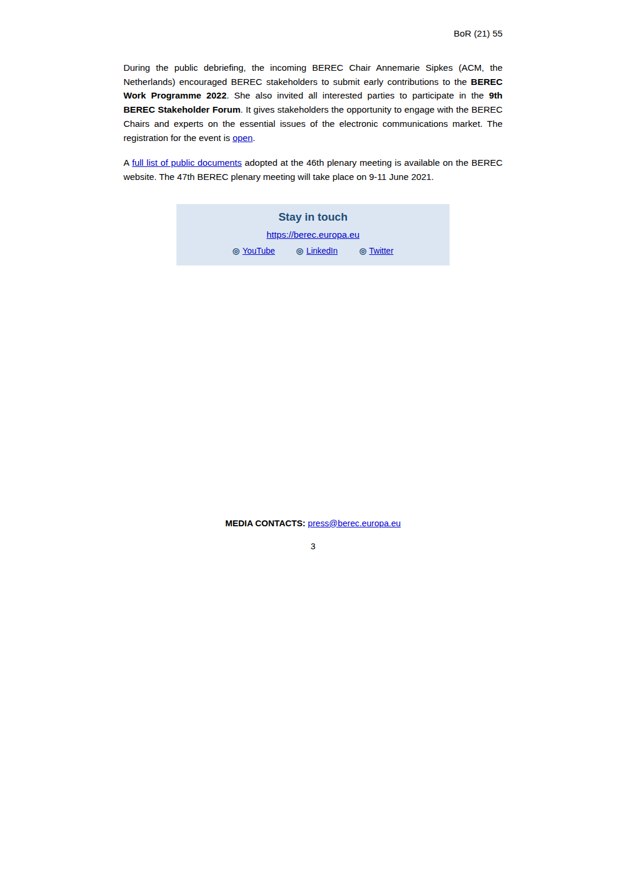BoR (21) 55
During the public debriefing, the incoming BEREC Chair Annemarie Sipkes (ACM, the Netherlands) encouraged BEREC stakeholders to submit early contributions to the BEREC Work Programme 2022. She also invited all interested parties to participate in the 9th BEREC Stakeholder Forum. It gives stakeholders the opportunity to engage with the BEREC Chairs and experts on the essential issues of the electronic communications market. The registration for the event is open.
A full list of public documents adopted at the 46th plenary meeting is available on the BEREC website. The 47th BEREC plenary meeting will take place on 9-11 June 2021.
Stay in touch
https://berec.europa.eu
◎YouTube
◎LinkedIn
◎Twitter
MEDIA CONTACTS: press@berec.europa.eu
3